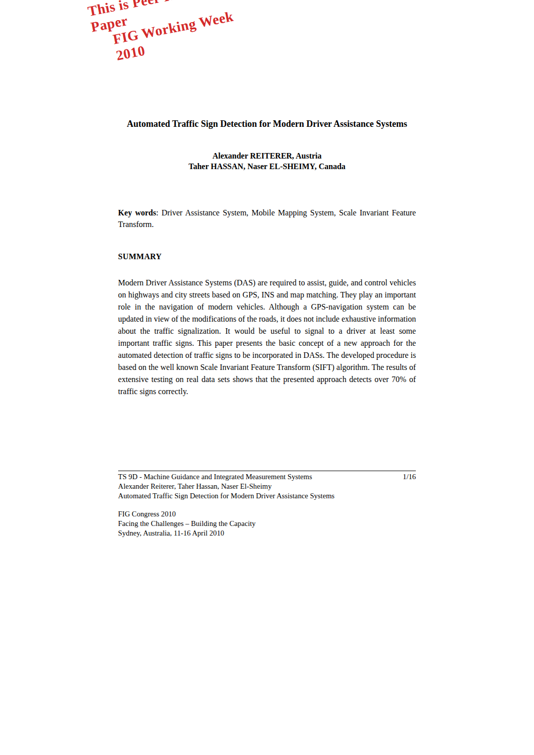This is Peer Reviewed Paper FIG Working Week 2010
Automated Traffic Sign Detection for Modern Driver Assistance Systems
Alexander REITERER, Austria
Taher HASSAN, Naser EL-SHEIMY, Canada
Key words: Driver Assistance System, Mobile Mapping System, Scale Invariant Feature Transform.
SUMMARY
Modern Driver Assistance Systems (DAS) are required to assist, guide, and control vehicles on highways and city streets based on GPS, INS and map matching. They play an important role in the navigation of modern vehicles. Although a GPS-navigation system can be updated in view of the modifications of the roads, it does not include exhaustive information about the traffic signalization. It would be useful to signal to a driver at least some important traffic signs. This paper presents the basic concept of a new approach for the automated detection of traffic signs to be incorporated in DASs. The developed procedure is based on the well known Scale Invariant Feature Transform (SIFT) algorithm. The results of extensive testing on real data sets shows that the presented approach detects over 70% of traffic signs correctly.
TS 9D - Machine Guidance and Integrated Measurement Systems
Alexander Reiterer, Taher Hassan, Naser El-Sheimy
Automated Traffic Sign Detection for Modern Driver Assistance Systems
1/16
FIG Congress 2010
Facing the Challenges – Building the Capacity
Sydney, Australia, 11-16 April 2010